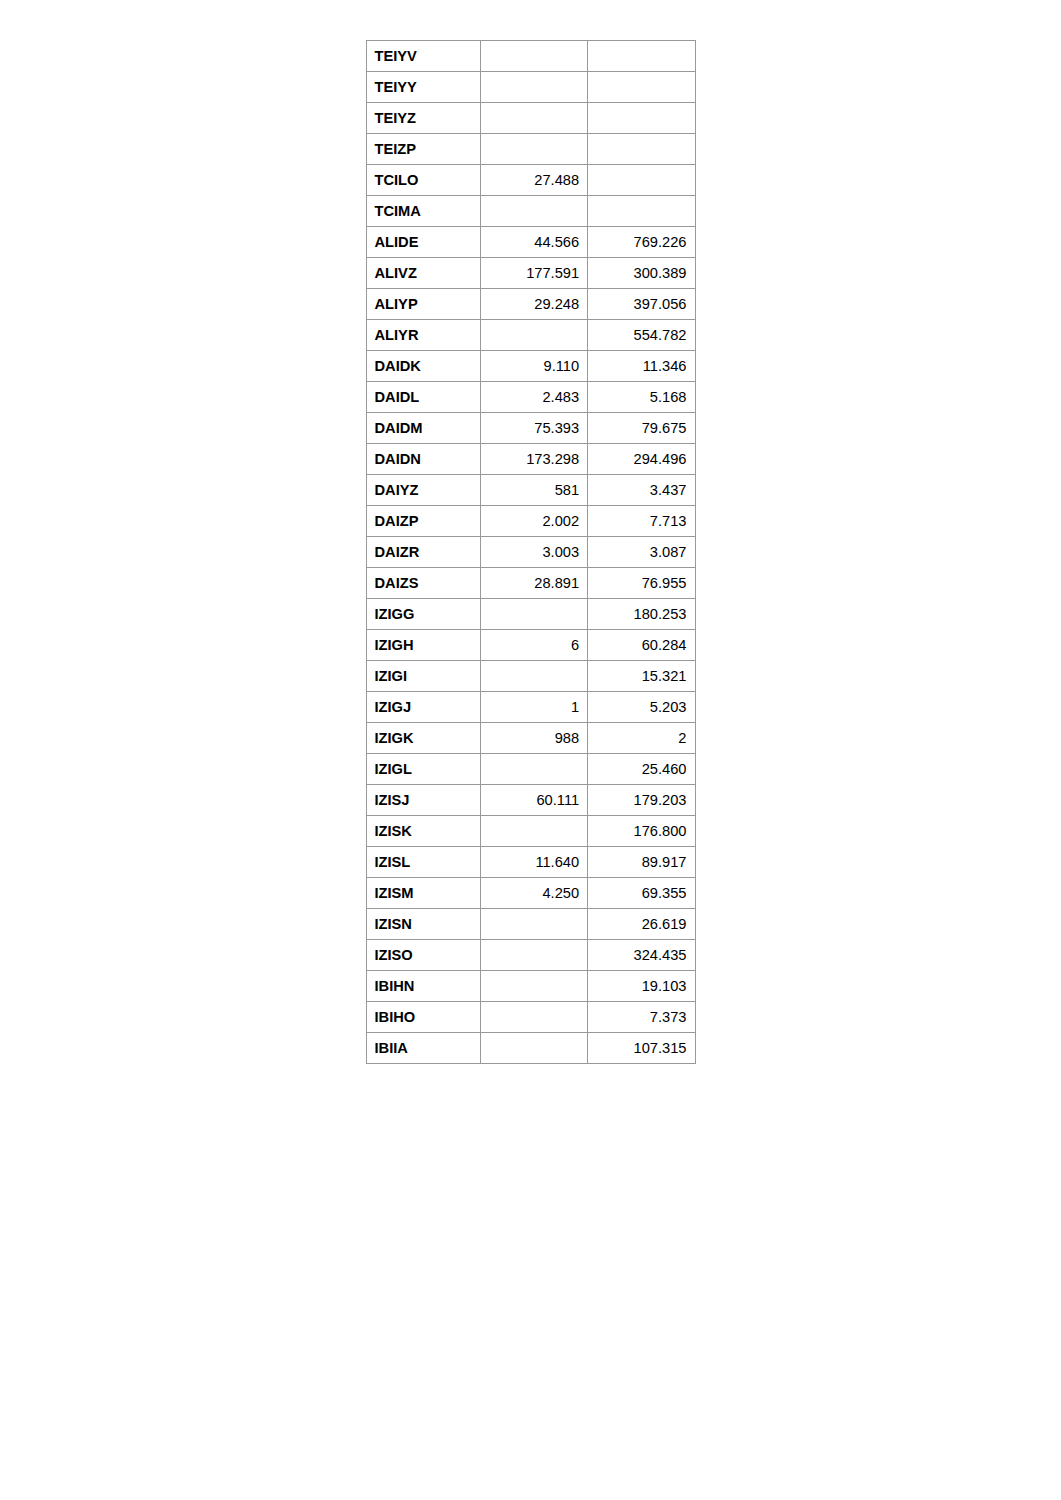| TEIYV | | |
| TEIYY | | |
| TEIYZ | | |
| TEIZP | | |
| TCILO | 27.488 | |
| TCIMA | | |
| ALIDE | 44.566 | 769.226 |
| ALIVZ | 177.591 | 300.389 |
| ALIYP | 29.248 | 397.056 |
| ALIYR | | 554.782 |
| DAIDK | 9.110 | 11.346 |
| DAIDL | 2.483 | 5.168 |
| DAIDM | 75.393 | 79.675 |
| DAIDN | 173.298 | 294.496 |
| DAIYZ | 581 | 3.437 |
| DAIZP | 2.002 | 7.713 |
| DAIZR | 3.003 | 3.087 |
| DAIZS | 28.891 | 76.955 |
| IZIGG | | 180.253 |
| IZIGH | 6 | 60.284 |
| IZIGI | | 15.321 |
| IZIGJ | 1 | 5.203 |
| IZIGK | 988 | 2 |
| IZIGL | | 25.460 |
| IZISJ | 60.111 | 179.203 |
| IZISK | | 176.800 |
| IZISL | 11.640 | 89.917 |
| IZISM | 4.250 | 69.355 |
| IZISN | | 26.619 |
| IZISO | | 324.435 |
| IBIHN | | 19.103 |
| IBIHO | | 7.373 |
| IBIIA | | 107.315 |